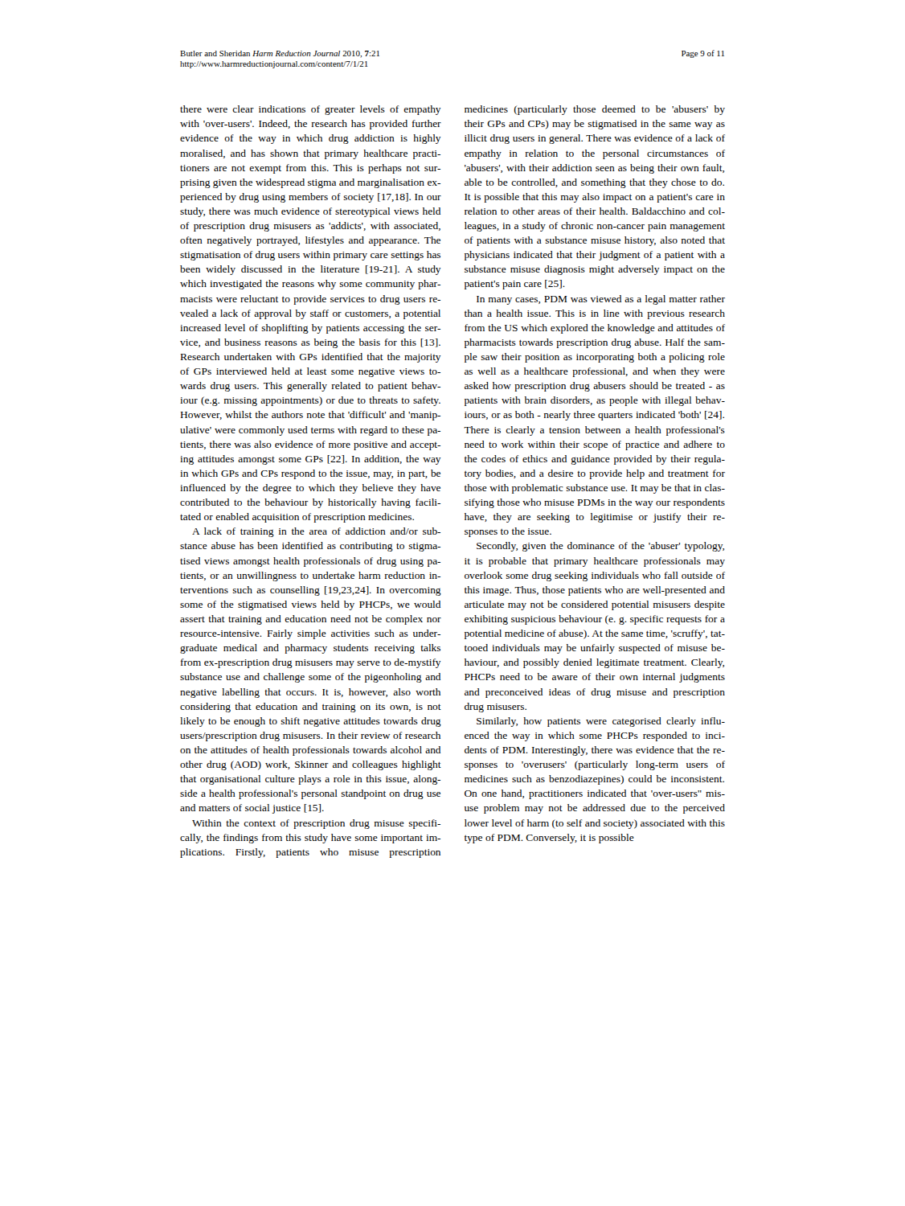Butler and Sheridan Harm Reduction Journal 2010, 7:21
http://www.harmreductionjournal.com/content/7/1/21
Page 9 of 11
there were clear indications of greater levels of empathy with 'over-users'. Indeed, the research has provided further evidence of the way in which drug addiction is highly moralised, and has shown that primary healthcare practitioners are not exempt from this. This is perhaps not surprising given the widespread stigma and marginalisation experienced by drug using members of society [17,18]. In our study, there was much evidence of stereotypical views held of prescription drug misusers as 'addicts', with associated, often negatively portrayed, lifestyles and appearance. The stigmatisation of drug users within primary care settings has been widely discussed in the literature [19-21]. A study which investigated the reasons why some community pharmacists were reluctant to provide services to drug users revealed a lack of approval by staff or customers, a potential increased level of shoplifting by patients accessing the service, and business reasons as being the basis for this [13]. Research undertaken with GPs identified that the majority of GPs interviewed held at least some negative views towards drug users. This generally related to patient behaviour (e.g. missing appointments) or due to threats to safety. However, whilst the authors note that 'difficult' and 'manipulative' were commonly used terms with regard to these patients, there was also evidence of more positive and accepting attitudes amongst some GPs [22]. In addition, the way in which GPs and CPs respond to the issue, may, in part, be influenced by the degree to which they believe they have contributed to the behaviour by historically having facilitated or enabled acquisition of prescription medicines.
A lack of training in the area of addiction and/or substance abuse has been identified as contributing to stigmatised views amongst health professionals of drug using patients, or an unwillingness to undertake harm reduction interventions such as counselling [19,23,24]. In overcoming some of the stigmatised views held by PHCPs, we would assert that training and education need not be complex nor resource-intensive. Fairly simple activities such as undergraduate medical and pharmacy students receiving talks from ex-prescription drug misusers may serve to de-mystify substance use and challenge some of the pigeonholing and negative labelling that occurs. It is, however, also worth considering that education and training on its own, is not likely to be enough to shift negative attitudes towards drug users/prescription drug misusers. In their review of research on the attitudes of health professionals towards alcohol and other drug (AOD) work, Skinner and colleagues highlight that organisational culture plays a role in this issue, alongside a health professional's personal standpoint on drug use and matters of social justice [15].
Within the context of prescription drug misuse specifically, the findings from this study have some important implications. Firstly, patients who misuse prescription medicines (particularly those deemed to be 'abusers' by their GPs and CPs) may be stigmatised in the same way as illicit drug users in general. There was evidence of a lack of empathy in relation to the personal circumstances of 'abusers', with their addiction seen as being their own fault, able to be controlled, and something that they chose to do. It is possible that this may also impact on a patient's care in relation to other areas of their health. Baldacchino and colleagues, in a study of chronic non-cancer pain management of patients with a substance misuse history, also noted that physicians indicated that their judgment of a patient with a substance misuse diagnosis might adversely impact on the patient's pain care [25].
In many cases, PDM was viewed as a legal matter rather than a health issue. This is in line with previous research from the US which explored the knowledge and attitudes of pharmacists towards prescription drug abuse. Half the sample saw their position as incorporating both a policing role as well as a healthcare professional, and when they were asked how prescription drug abusers should be treated - as patients with brain disorders, as people with illegal behaviours, or as both - nearly three quarters indicated 'both' [24]. There is clearly a tension between a health professional's need to work within their scope of practice and adhere to the codes of ethics and guidance provided by their regulatory bodies, and a desire to provide help and treatment for those with problematic substance use. It may be that in classifying those who misuse PDMs in the way our respondents have, they are seeking to legitimise or justify their responses to the issue.
Secondly, given the dominance of the 'abuser' typology, it is probable that primary healthcare professionals may overlook some drug seeking individuals who fall outside of this image. Thus, those patients who are well-presented and articulate may not be considered potential misusers despite exhibiting suspicious behaviour (e. g. specific requests for a potential medicine of abuse). At the same time, 'scruffy', tattooed individuals may be unfairly suspected of misuse behaviour, and possibly denied legitimate treatment. Clearly, PHCPs need to be aware of their own internal judgments and preconceived ideas of drug misuse and prescription drug misusers.
Similarly, how patients were categorised clearly influenced the way in which some PHCPs responded to incidents of PDM. Interestingly, there was evidence that the responses to 'overusers' (particularly long-term users of medicines such as benzodiazepines) could be inconsistent. On one hand, practitioners indicated that 'over-users'' misuse problem may not be addressed due to the perceived lower level of harm (to self and society) associated with this type of PDM. Conversely, it is possible